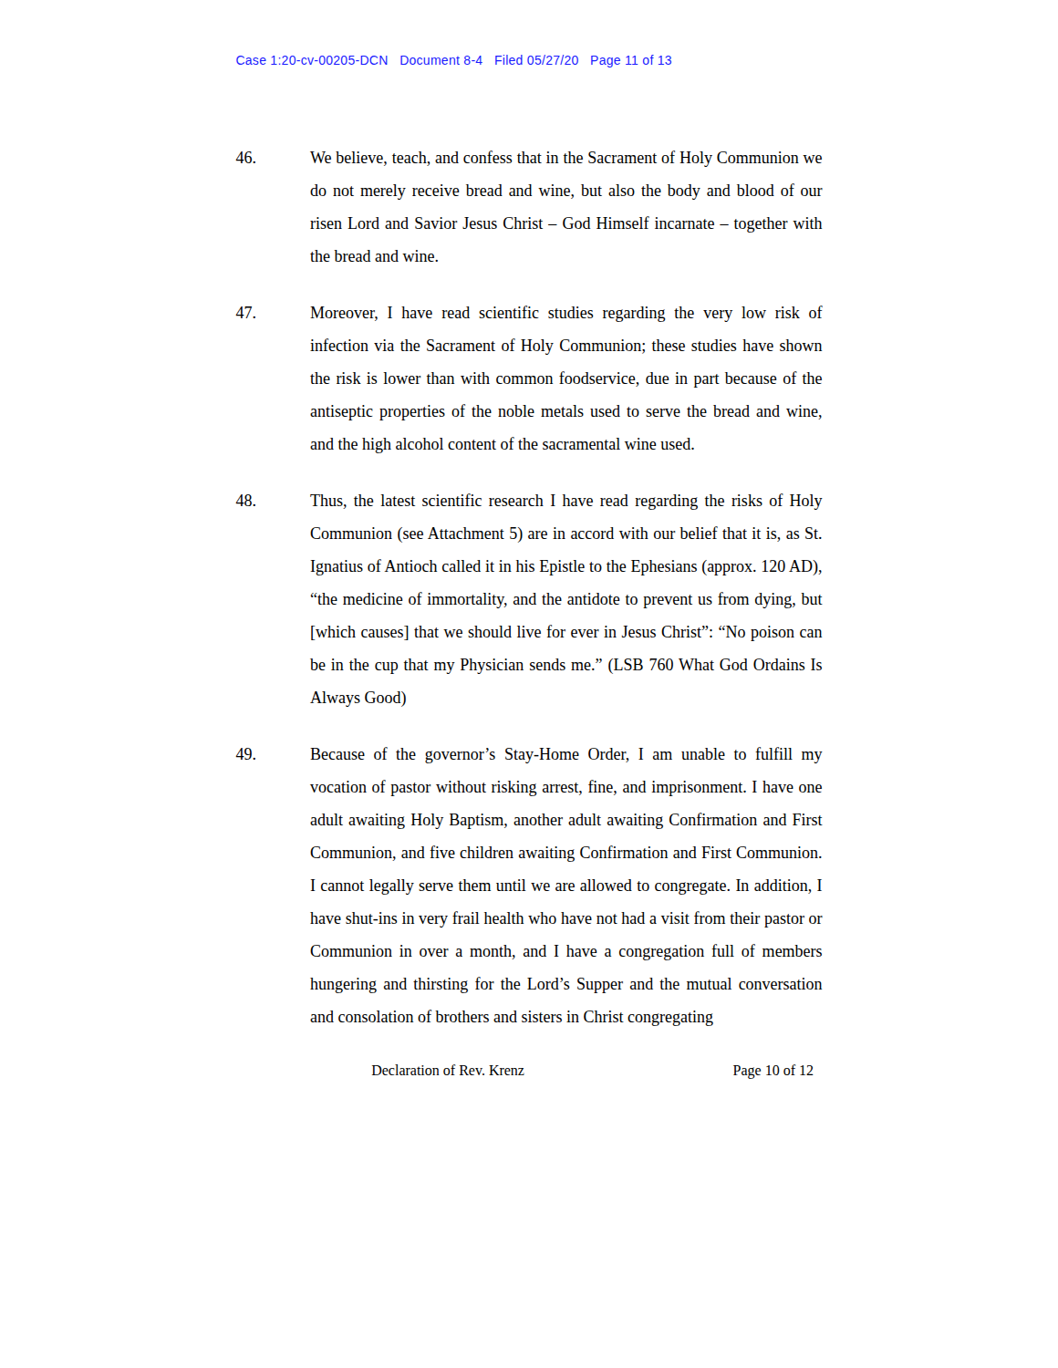Case 1:20-cv-00205-DCN Document 8-4 Filed 05/27/20 Page 11 of 13
46. We believe, teach, and confess that in the Sacrament of Holy Communion we do not merely receive bread and wine, but also the body and blood of our risen Lord and Savior Jesus Christ – God Himself incarnate – together with the bread and wine.
47. Moreover, I have read scientific studies regarding the very low risk of infection via the Sacrament of Holy Communion; these studies have shown the risk is lower than with common foodservice, due in part because of the antiseptic properties of the noble metals used to serve the bread and wine, and the high alcohol content of the sacramental wine used.
48. Thus, the latest scientific research I have read regarding the risks of Holy Communion (see Attachment 5) are in accord with our belief that it is, as St. Ignatius of Antioch called it in his Epistle to the Ephesians (approx. 120 AD), “the medicine of immortality, and the antidote to prevent us from dying, but [which causes] that we should live for ever in Jesus Christ”: “No poison can be in the cup that my Physician sends me.” (LSB 760 What God Ordains Is Always Good)
49. Because of the governor’s Stay-Home Order, I am unable to fulfill my vocation of pastor without risking arrest, fine, and imprisonment. I have one adult awaiting Holy Baptism, another adult awaiting Confirmation and First Communion, and five children awaiting Confirmation and First Communion. I cannot legally serve them until we are allowed to congregate. In addition, I have shut-ins in very frail health who have not had a visit from their pastor or Communion in over a month, and I have a congregation full of members hungering and thirsting for the Lord’s Supper and the mutual conversation and consolation of brothers and sisters in Christ congregating
Declaration of Rev. Krenz Page 10 of 12